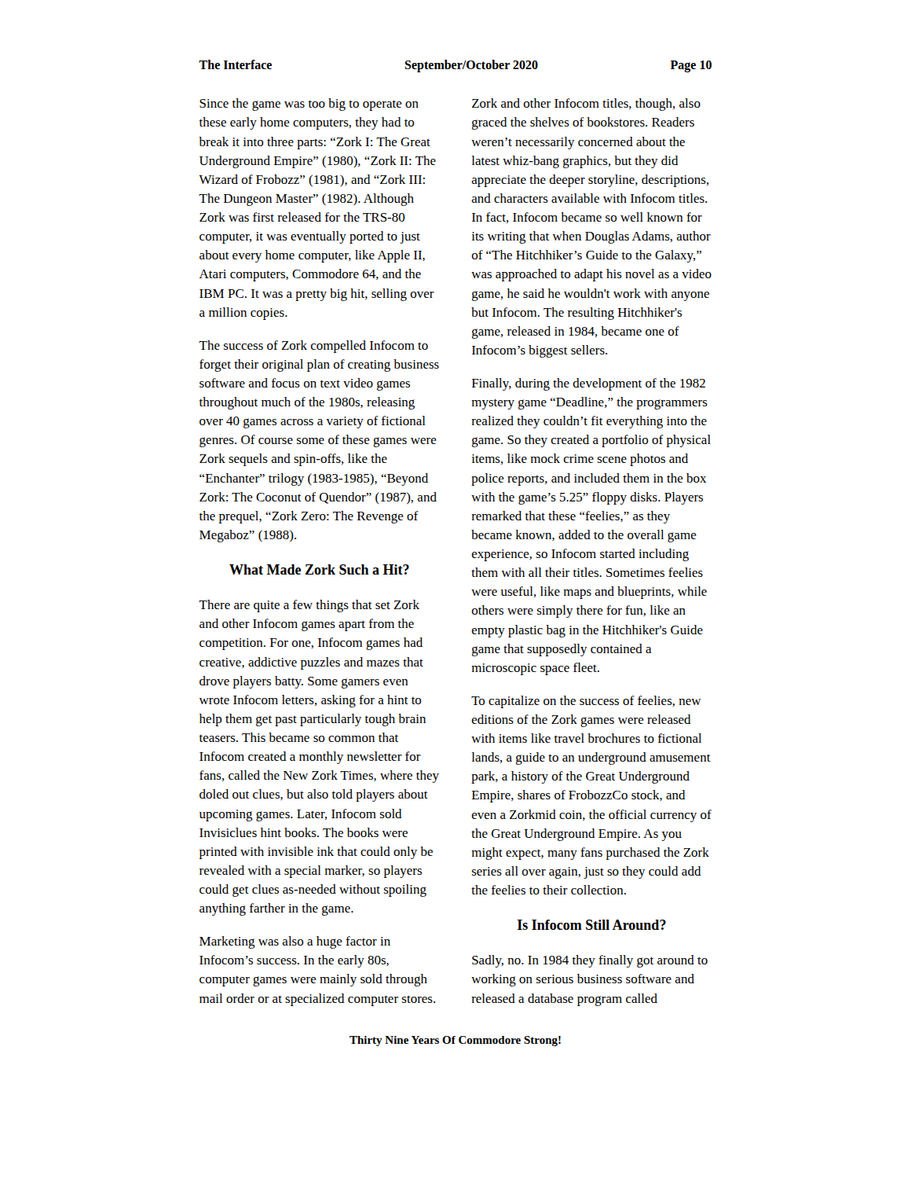The Interface September/October 2020 Page 10
Since the game was too big to operate on these early home computers, they had to break it into three parts: “Zork I: The Great Underground Empire” (1980), “Zork II: The Wizard of Frobozz” (1981), and “Zork III: The Dungeon Master” (1982). Although Zork was first released for the TRS-80 computer, it was eventually ported to just about every home computer, like Apple II, Atari computers, Commodore 64, and the IBM PC. It was a pretty big hit, selling over a million copies.
The success of Zork compelled Infocom to forget their original plan of creating business software and focus on text video games throughout much of the 1980s, releasing over 40 games across a variety of fictional genres. Of course some of these games were Zork sequels and spin-offs, like the “Enchanter” trilogy (1983-1985), “Beyond Zork: The Coconut of Quendor” (1987), and the prequel, “Zork Zero: The Revenge of Megaboz” (1988).
What Made Zork Such a Hit?
There are quite a few things that set Zork and other Infocom games apart from the competition. For one, Infocom games had creative, addictive puzzles and mazes that drove players batty. Some gamers even wrote Infocom letters, asking for a hint to help them get past particularly tough brain teasers. This became so common that Infocom created a monthly newsletter for fans, called the New Zork Times, where they doled out clues, but also told players about upcoming games. Later, Infocom sold Invisiclues hint books. The books were printed with invisible ink that could only be revealed with a special marker, so players could get clues as-needed without spoiling anything farther in the game.
Marketing was also a huge factor in Infocom’s success. In the early 80s, computer games were mainly sold through mail order or at specialized computer stores. Zork and other Infocom titles, though, also graced the shelves of bookstores. Readers weren’t necessarily concerned about the latest whiz-bang graphics, but they did appreciate the deeper storyline, descriptions, and characters available with Infocom titles. In fact, Infocom became so well known for its writing that when Douglas Adams, author of “The Hitchhiker’s Guide to the Galaxy,” was approached to adapt his novel as a video game, he said he wouldn't work with anyone but Infocom. The resulting Hitchhiker's game, released in 1984, became one of Infocom’s biggest sellers.
Finally, during the development of the 1982 mystery game “Deadline,” the programmers realized they couldn’t fit everything into the game. So they created a portfolio of physical items, like mock crime scene photos and police reports, and included them in the box with the game’s 5.25” floppy disks. Players remarked that these “feelies,” as they became known, added to the overall game experience, so Infocom started including them with all their titles. Sometimes feelies were useful, like maps and blueprints, while others were simply there for fun, like an empty plastic bag in the Hitchhiker's Guide game that supposedly contained a microscopic space fleet.
To capitalize on the success of feelies, new editions of the Zork games were released with items like travel brochures to fictional lands, a guide to an underground amusement park, a history of the Great Underground Empire, shares of FrobozzCo stock, and even a Zorkmid coin, the official currency of the Great Underground Empire. As you might expect, many fans purchased the Zork series all over again, just so they could add the feelies to their collection.
Is Infocom Still Around?
Sadly, no. In 1984 they finally got around to working on serious business software and released a database program called
Thirty Nine Years Of Commodore Strong!